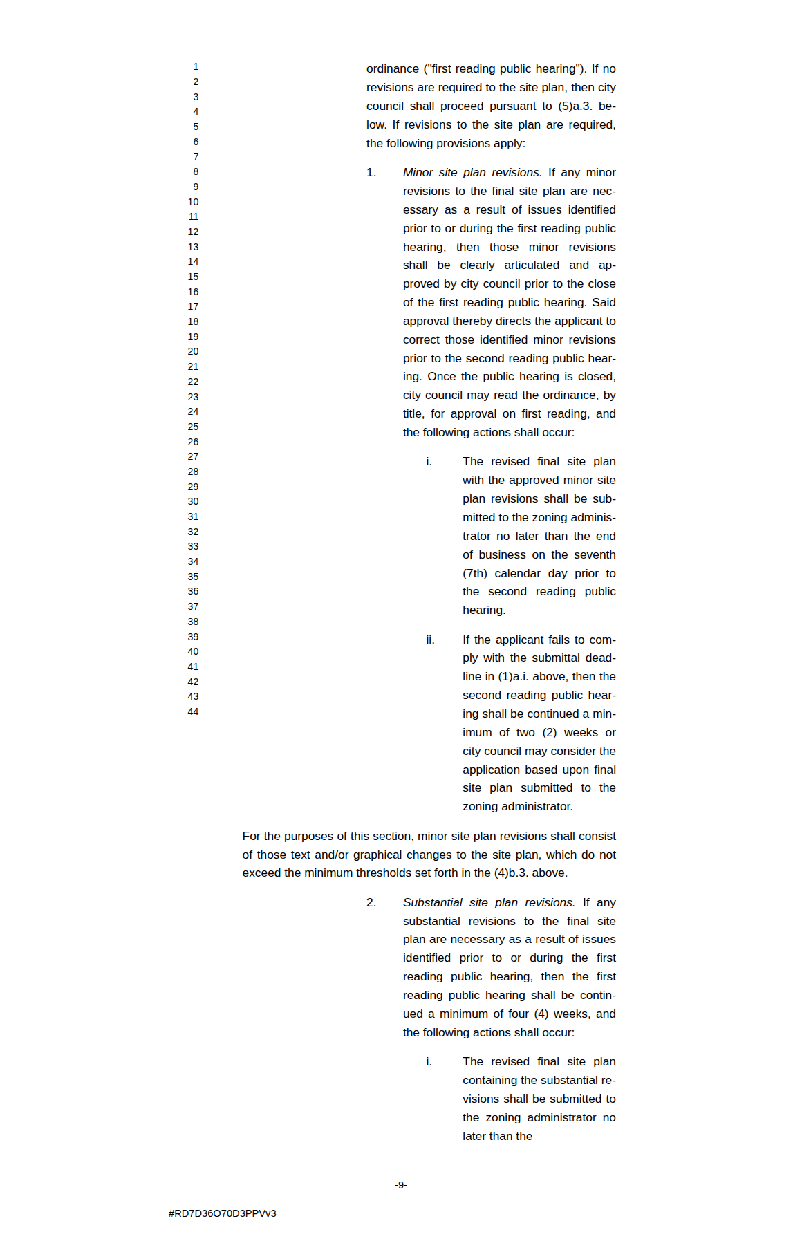1
2
3
4
5
6
7
8
9
10
11
12
13
14
15
16
17
18
19
20
21
22
23
24
25
26
27
28
29
30
31
32
33
34
35
36
37
38
39
40
41
42
43
44
ordinance ("first reading public hearing"). If no revisions are required to the site plan, then city council shall proceed pursuant to (5)a.3. below. If revisions to the site plan are required, the following provisions apply:
1. Minor site plan revisions. If any minor revisions to the final site plan are necessary as a result of issues identified prior to or during the first reading public hearing, then those minor revisions shall be clearly articulated and approved by city council prior to the close of the first reading public hearing. Said approval thereby directs the applicant to correct those identified minor revisions prior to the second reading public hearing. Once the public hearing is closed, city council may read the ordinance, by title, for approval on first reading, and the following actions shall occur:
i. The revised final site plan with the approved minor site plan revisions shall be submitted to the zoning administrator no later than the end of business on the seventh (7th) calendar day prior to the second reading public hearing.
ii. If the applicant fails to comply with the submittal deadline in (1)a.i. above, then the second reading public hearing shall be continued a minimum of two (2) weeks or city council may consider the application based upon final site plan submitted to the zoning administrator.
For the purposes of this section, minor site plan revisions shall consist of those text and/or graphical changes to the site plan, which do not exceed the minimum thresholds set forth in the (4)b.3. above.
2. Substantial site plan revisions. If any substantial revisions to the final site plan are necessary as a result of issues identified prior to or during the first reading public hearing, then the first reading public hearing shall be continued a minimum of four (4) weeks, and the following actions shall occur:
i. The revised final site plan containing the substantial revisions shall be submitted to the zoning administrator no later than the
-9-
#RD7D36O70D3PPVv3